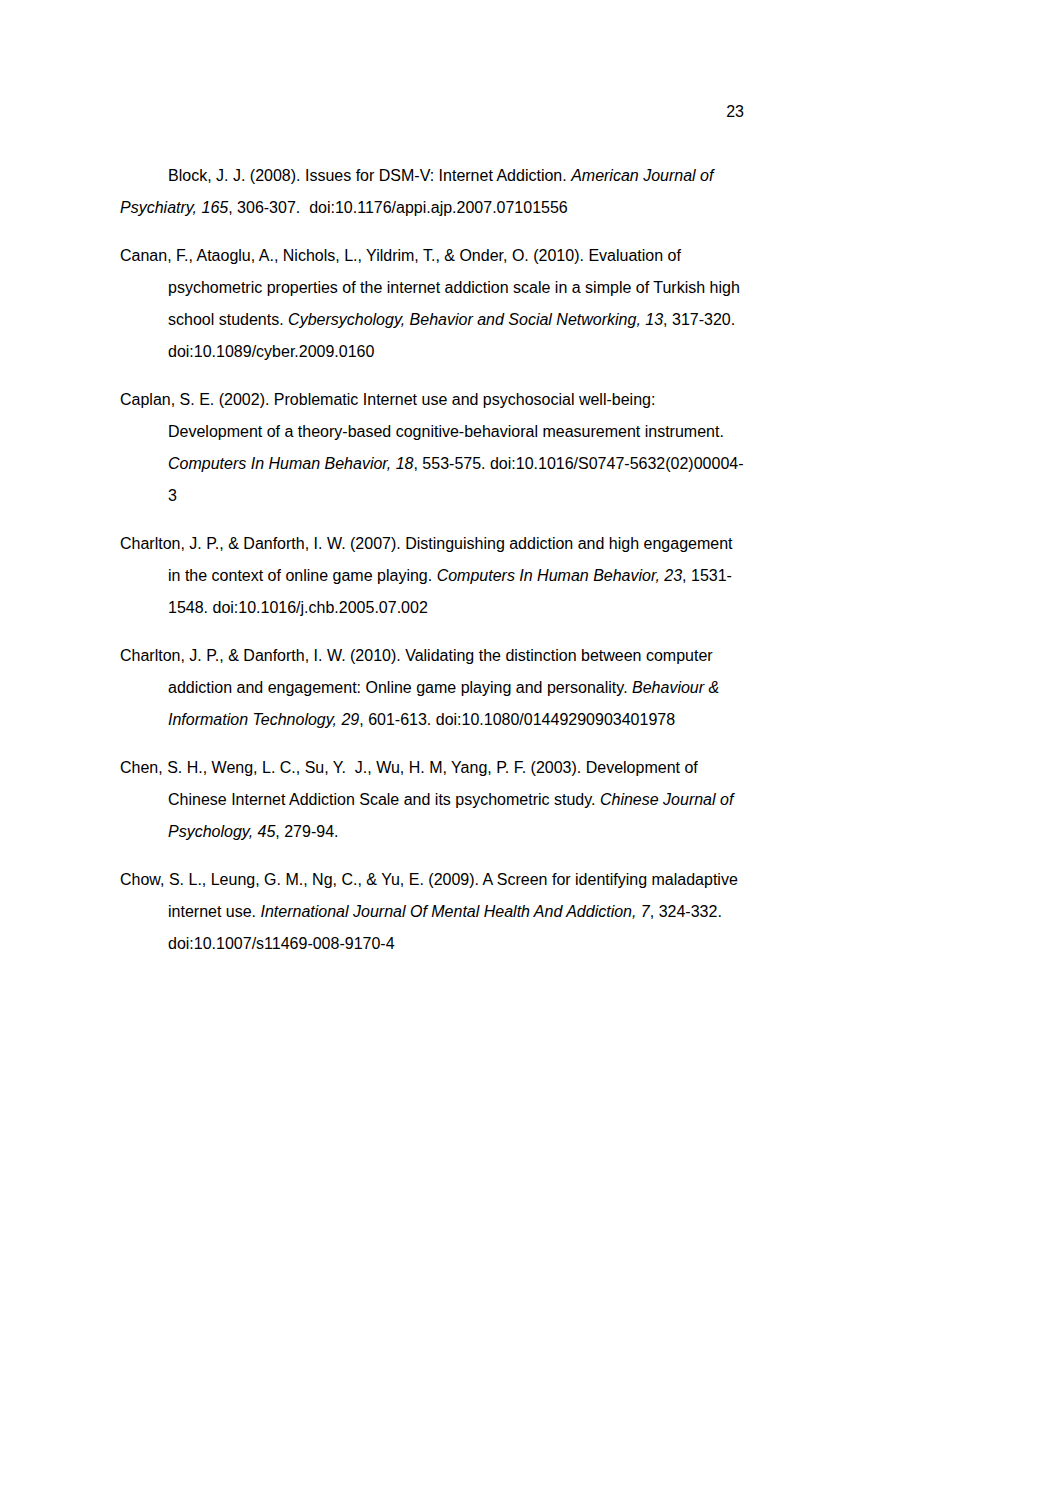23
Block, J. J. (2008). Issues for DSM-V: Internet Addiction. American Journal of
Psychiatry, 165, 306-307. doi:10.1176/appi.ajp.2007.07101556
Canan, F., Ataoglu, A., Nichols, L., Yildrim, T., & Onder, O. (2010). Evaluation of psychometric properties of the internet addiction scale in a simple of Turkish high school students. Cybersychology, Behavior and Social Networking, 13, 317-320. doi:10.1089/cyber.2009.0160
Caplan, S. E. (2002). Problematic Internet use and psychosocial well-being: Development of a theory-based cognitive-behavioral measurement instrument. Computers In Human Behavior, 18, 553-575. doi:10.1016/S0747-5632(02)00004-3
Charlton, J. P., & Danforth, I. W. (2007). Distinguishing addiction and high engagement in the context of online game playing. Computers In Human Behavior, 23, 1531-1548. doi:10.1016/j.chb.2005.07.002
Charlton, J. P., & Danforth, I. W. (2010). Validating the distinction between computer addiction and engagement: Online game playing and personality. Behaviour & Information Technology, 29, 601-613. doi:10.1080/01449290903401978
Chen, S. H., Weng, L. C., Su, Y. J., Wu, H. M, Yang, P. F. (2003). Development of Chinese Internet Addiction Scale and its psychometric study. Chinese Journal of Psychology, 45, 279-94.
Chow, S. L., Leung, G. M., Ng, C., & Yu, E. (2009). A Screen for identifying maladaptive internet use. International Journal Of Mental Health And Addiction, 7, 324-332. doi:10.1007/s11469-008-9170-4